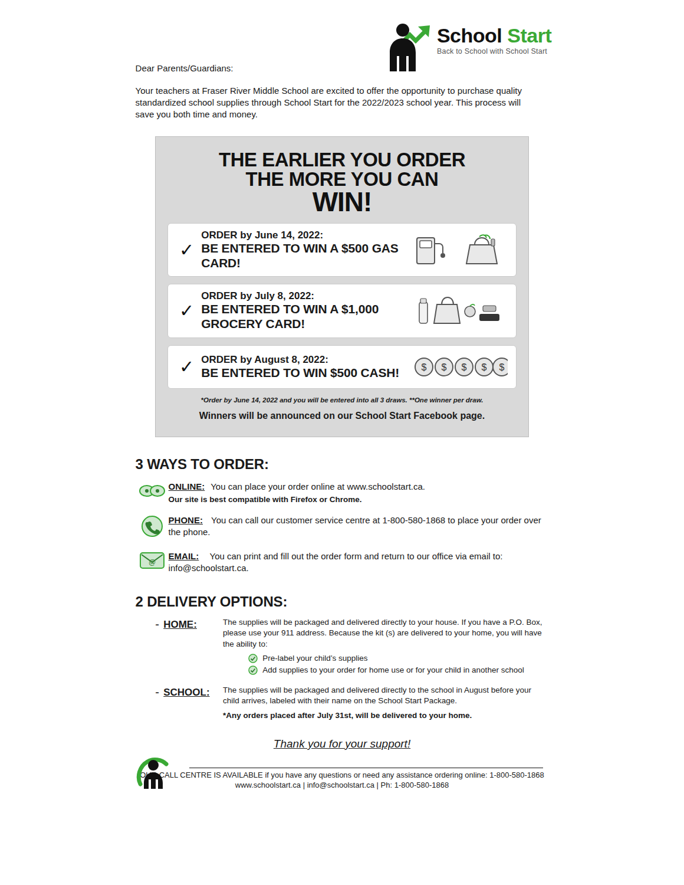School Start
Back to School with School Start
Dear Parents/Guardians:
Your teachers at Fraser River Middle School are excited to offer the opportunity to purchase quality standardized school supplies through School Start for the 2022/2023 school year. This process will save you both time and money.
THE EARLIER YOU ORDER
THE MORE YOU CAN
WIN!
✓
ORDER by June 14, 2022:
BE ENTERED TO WIN A $500 GAS CARD!
✓
ORDER by July 8, 2022:
BE ENTERED TO WIN A $1,000 GROCERY CARD!
✓
ORDER by August 8, 2022:
BE ENTERED TO WIN $500 CASH!
$ $ $ $ $
*Order by June 14, 2022 and you will be entered into all 3 draws. **One winner per draw.
Winners will be announced on our School Start Facebook page.
3 WAYS TO ORDER:
ONLINE: You can place your order online at www.schoolstart.ca. Our site is best compatible with Firefox or Chrome.
PHONE: You can call our customer service centre at 1-800-580-1868 to place your order over the phone.
@
EMAIL: You can print and fill out the order form and return to our office via email to: info@schoolstart.ca.
2 DELIVERY OPTIONS:
-
HOME:
The supplies will be packaged and delivered directly to your house. If you have a P.O. Box, please use your 911 address. Because the kit (s) are delivered to your home, you will have the ability to:
Pre-label your child’s supplies
Add supplies to your order for home use or for your child in another school
-
SCHOOL:
The supplies will be packaged and delivered directly to the school in August before your child arrives, labeled with their name on the School Start Package. *Any orders placed after July 31st, will be delivered to your home.
Thank you for your support!
OUR CALL CENTRE IS AVAILABLE if you have any questions or need any assistance ordering online: 1-800-580-1868
www.schoolstart.ca | info@schoolstart.ca | Ph: 1-800-580-1868